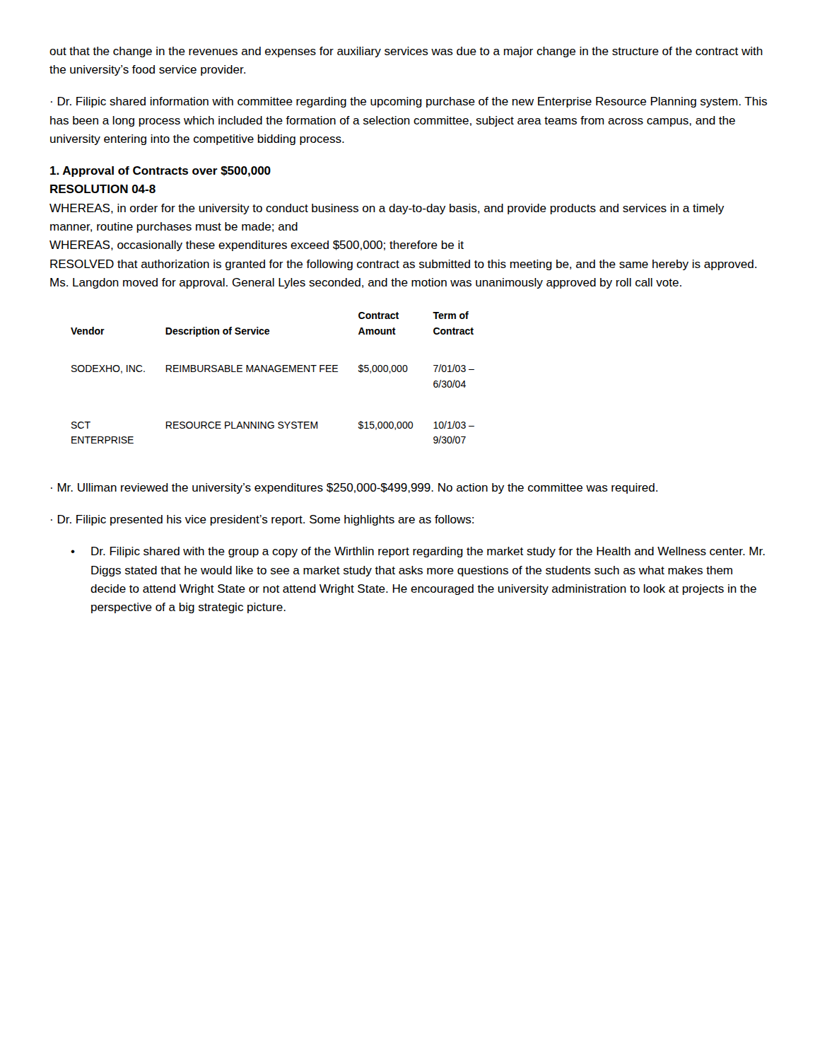out that the change in the revenues and expenses for auxiliary services was due to a major change in the structure of the contract with the university’s food service provider.
· Dr. Filipic shared information with committee regarding the upcoming purchase of the new Enterprise Resource Planning system. This has been a long process which included the formation of a selection committee, subject area teams from across campus, and the university entering into the competitive bidding process.
1. Approval of Contracts over $500,000
RESOLUTION 04-8
WHEREAS, in order for the university to conduct business on a day-to-day basis, and provide products and services in a timely manner, routine purchases must be made; and
WHEREAS, occasionally these expenditures exceed $500,000; therefore be it
RESOLVED that authorization is granted for the following contract as submitted to this meeting be, and the same hereby is approved.
Ms. Langdon moved for approval. General Lyles seconded, and the motion was unanimously approved by roll call vote.
| Vendor | Description of Service | Contract Amount | Term of Contract |
| --- | --- | --- | --- |
| SODEXHO, INC. | REIMBURSABLE MANAGEMENT FEE | $5,000,000 | 7/01/03 – 6/30/04 |
| SCT ENTERPRISE | RESOURCE PLANNING SYSTEM | $15,000,000 | 10/1/03 – 9/30/07 |
· Mr. Ulliman reviewed the university’s expenditures $250,000-$499,999. No action by the committee was required.
· Dr. Filipic presented his vice president’s report. Some highlights are as follows:
Dr. Filipic shared with the group a copy of the Wirthlin report regarding the market study for the Health and Wellness center. Mr. Diggs stated that he would like to see a market study that asks more questions of the students such as what makes them decide to attend Wright State or not attend Wright State. He encouraged the university administration to look at projects in the perspective of a big strategic picture.